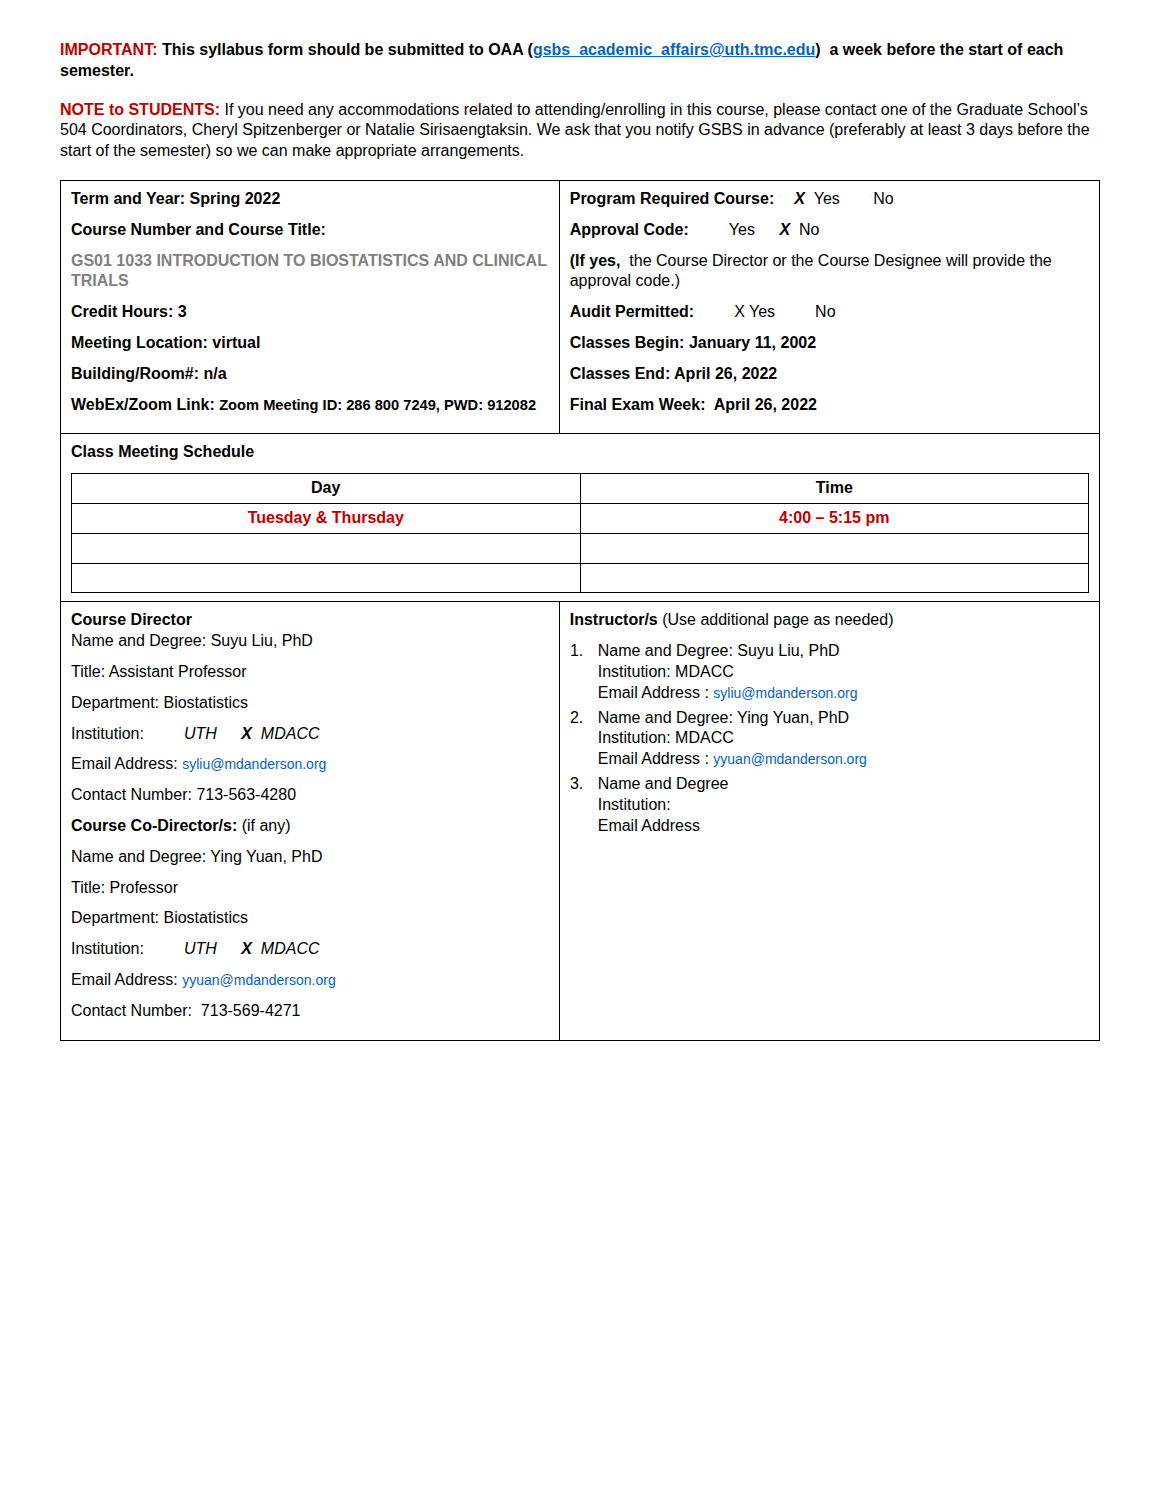IMPORTANT: This syllabus form should be submitted to OAA (gsbs_academic_affairs@uth.tmc.edu) a week before the start of each semester.
NOTE to STUDENTS: If you need any accommodations related to attending/enrolling in this course, please contact one of the Graduate School’s 504 Coordinators, Cheryl Spitzenberger or Natalie Sirisaengtaksin. We ask that you notify GSBS in advance (preferably at least 3 days before the start of the semester) so we can make appropriate arrangements.
| Term and Year: Spring 2022 Course Number and Course Title: GS01 1033 INTRODUCTION TO BIOSTATISTICS AND CLINICAL TRIALS Credit Hours: 3 Meeting Location: virtual Building/Room#: n/a WebEx/Zoom Link: Zoom Meeting ID: 286 800 7249, PWD: 912082 | Program Required Course: X Yes No Approval Code: Yes X No (If yes, the Course Director or the Course Designee will provide the approval code.) Audit Permitted: X Yes No Classes Begin: January 11, 2002 Classes End: April 26, 2022 Final Exam Week: April 26, 2022 |
| Class Meeting Schedule / Day / Time / / --- / --- / / Tuesday & Thursday / 4:00 – 5:15 pm / |
| Course Director Name and Degree: Suyu Liu, PhD Title: Assistant Professor Department: Biostatistics Institution: UTH X MDACC Email Address: syliu@mdanderson.org Contact Number: 713-563-4280 Course Co-Director/s: (if any) Name and Degree: Ying Yuan, PhD Title: Professor Department: Biostatistics Institution: UTH X MDACC Email Address: yyuan@mdanderson.org Contact Number: 713-569-4271 | Instructor/s (Use additional page as needed) Name and Degree: Suyu Liu, PhD Institution: MDACC Email Address : syliu@mdanderson.org Name and Degree: Ying Yuan, PhD Institution: MDACC Email Address : yyuan@mdanderson.org Name and Degree Institution: Email Address |